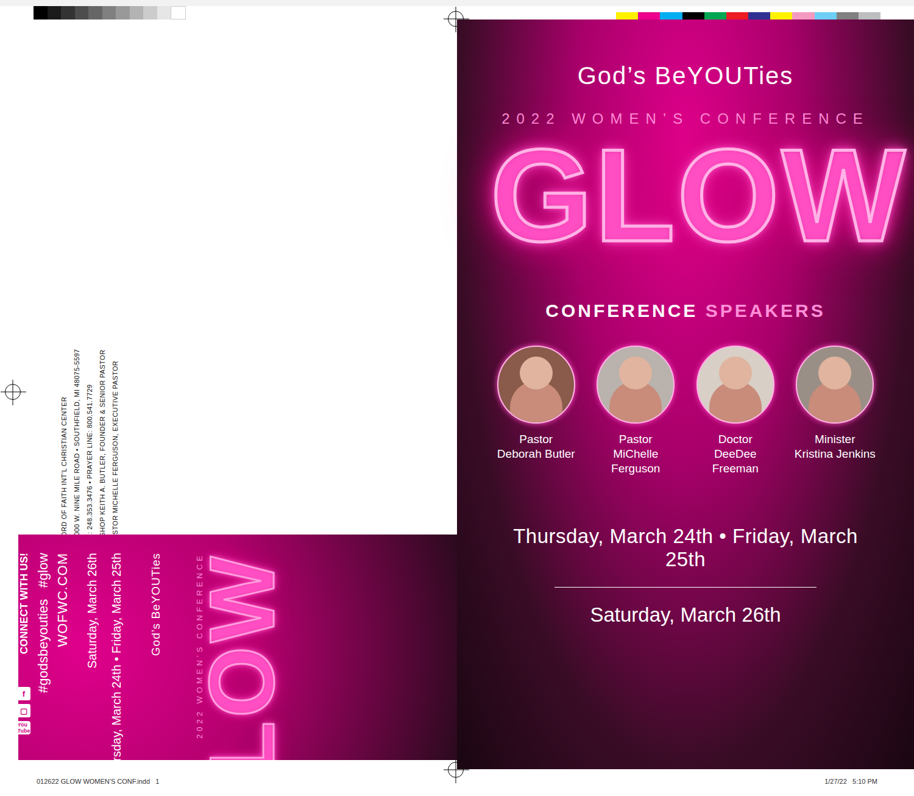WORD OF FAITH INT'L CHRISTIAN CENTER
20000 W. Nine Mile Road • Southfield, MI 48075-5597
PH: 248.353.3476 • Prayer Line: 800.541.7729
Bishop Keith A. Butler, Founder & Senior Pastor
Pastor MiChelle Ferguson, Executive Pastor
God’s BeYOUTies
2022 WOMEN’S CONFERENCE
GLOW
Thursday, March 24th • Friday, March 25th
Saturday, March 26th
WOFWC.COM
#godsbeyouties #glow
CONNECT WITH US!
f
▢
You
Tube
God’s BeYOUTies
2022 Women’s Conference
GLOW
CONFERENCE SPEAKERS
Pastor Deborah Butler
Pastor MiChelle Ferguson
Doctor DeeDee Freeman
Minister Kristina Jenkins
Thursday, March 24th • Friday, March 25th
Saturday, March 26th
012622 GLOW WOMEN'S CONF.indd 1 1/27/22 5:10 PM